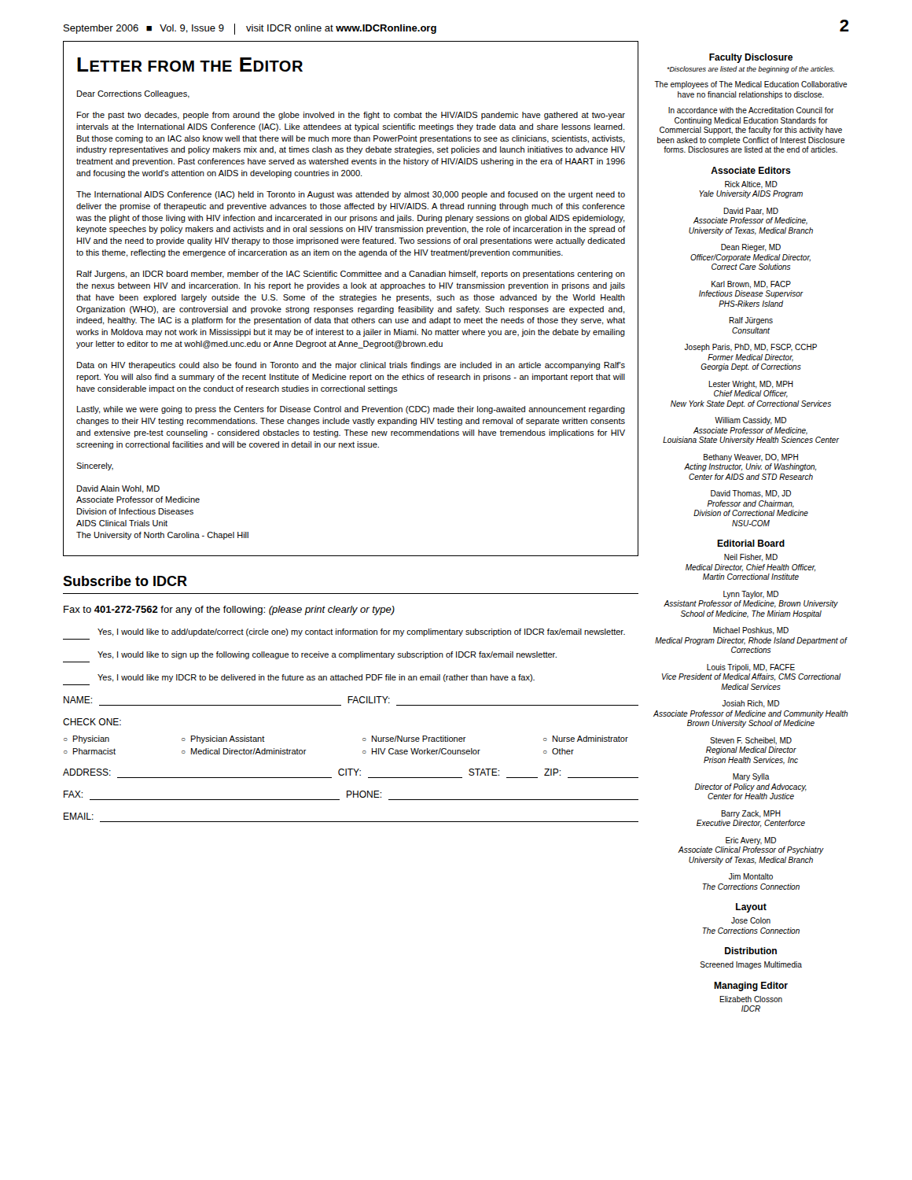September 2006 ■ Vol. 9, Issue 9 visit IDCR online at www.IDCRonline.org
2
LETTER FROM THE EDITOR
Dear Corrections Colleagues,
For the past two decades, people from around the globe involved in the fight to combat the HIV/AIDS pandemic have gathered at two-year intervals at the International AIDS Conference (IAC). Like attendees at typical scientific meetings they trade data and share lessons learned. But those coming to an IAC also know well that there will be much more than PowerPoint presentations to see as clinicians, scientists, activists, industry representatives and policy makers mix and, at times clash as they debate strategies, set policies and launch initiatives to advance HIV treatment and prevention. Past conferences have served as watershed events in the history of HIV/AIDS ushering in the era of HAART in 1996 and focusing the world's attention on AIDS in developing countries in 2000.
The International AIDS Conference (IAC) held in Toronto in August was attended by almost 30,000 people and focused on the urgent need to deliver the promise of therapeutic and preventive advances to those affected by HIV/AIDS. A thread running through much of this conference was the plight of those living with HIV infection and incarcerated in our prisons and jails. During plenary sessions on global AIDS epidemiology, keynote speeches by policy makers and activists and in oral sessions on HIV transmission prevention, the role of incarceration in the spread of HIV and the need to provide quality HIV therapy to those imprisoned were featured. Two sessions of oral presentations were actually dedicated to this theme, reflecting the emergence of incarceration as an item on the agenda of the HIV treatment/prevention communities.
Ralf Jurgens, an IDCR board member, member of the IAC Scientific Committee and a Canadian himself, reports on presentations centering on the nexus between HIV and incarceration. In his report he provides a look at approaches to HIV transmission prevention in prisons and jails that have been explored largely outside the U.S. Some of the strategies he presents, such as those advanced by the World Health Organization (WHO), are controversial and provoke strong responses regarding feasibility and safety. Such responses are expected and, indeed, healthy. The IAC is a platform for the presentation of data that others can use and adapt to meet the needs of those they serve, what works in Moldova may not work in Mississippi but it may be of interest to a jailer in Miami. No matter where you are, join the debate by emailing your letter to editor to me at wohl@med.unc.edu or Anne Degroot at Anne_Degroot@brown.edu
Data on HIV therapeutics could also be found in Toronto and the major clinical trials findings are included in an article accompanying Ralf's report. You will also find a summary of the recent Institute of Medicine report on the ethics of research in prisons - an important report that will have considerable impact on the conduct of research studies in correctional settings
Lastly, while we were going to press the Centers for Disease Control and Prevention (CDC) made their long-awaited announcement regarding changes to their HIV testing recommendations. These changes include vastly expanding HIV testing and removal of separate written consents and extensive pre-test counseling - considered obstacles to testing. These new recommendations will have tremendous implications for HIV screening in correctional facilities and will be covered in detail in our next issue.
Sincerely,
David Alain Wohl, MD
Associate Professor of Medicine
Division of Infectious Diseases
AIDS Clinical Trials Unit
The University of North Carolina - Chapel Hill
Subscribe to IDCR
Fax to 401-272-7562 for any of the following: (please print clearly or type)
Yes, I would like to add/update/correct (circle one) my contact information for my complimentary subscription of IDCR fax/email newsletter.
Yes, I would like to sign up the following colleague to receive a complimentary subscription of IDCR fax/email newsletter.
Yes, I would like my IDCR to be delivered in the future as an attached PDF file in an email (rather than have a fax).
NAME: FACILITY:
CHECK ONE:
Physician Physician Assistant Nurse/Nurse Practitioner Nurse Administrator Pharmacist Medical Director/Administrator HIV Case Worker/Counselor Other
ADDRESS: CITY: STATE: ZIP:
FAX: PHONE:
EMAIL:
Faculty Disclosure
*Disclosures are listed at the beginning of the articles.
The employees of The Medical Education Collaborative have no financial relationships to disclose.
In accordance with the Accreditation Council for Continuing Medical Education Standards for Commercial Support, the faculty for this activity have been asked to complete Conflict of Interest Disclosure forms. Disclosures are listed at the end of articles.
Associate Editors
Rick Altice, MD
Yale University AIDS Program
David Paar, MD
Associate Professor of Medicine,
University of Texas, Medical Branch
Dean Rieger, MD
Officer/Corporate Medical Director,
Correct Care Solutions
Karl Brown, MD, FACP
Infectious Disease Supervisor
PHS-Rikers Island
Ralf Jürgens
Consultant
Joseph Paris, PhD, MD, FSCP, CCHP
Former Medical Director,
Georgia Dept. of Corrections
Lester Wright, MD, MPH
Chief Medical Officer,
New York State Dept. of Correctional Services
William Cassidy, MD
Associate Professor of Medicine,
Louisiana State University Health Sciences Center
Bethany Weaver, DO, MPH
Acting Instructor, Univ. of Washington,
Center for AIDS and STD Research
David Thomas, MD, JD
Professor and Chairman,
Division of Correctional Medicine
NSU-COM
Editorial Board
Neil Fisher, MD
Medical Director, Chief Health Officer,
Martin Correctional Institute
Lynn Taylor, MD
Assistant Professor of Medicine, Brown University School of Medicine, The Miriam Hospital
Michael Poshkus, MD
Medical Program Director, Rhode Island Department of Corrections
Louis Tripoli, MD, FACFE
Vice President of Medical Affairs, CMS Correctional Medical Services
Josiah Rich, MD
Associate Professor of Medicine and Community Health
Brown University School of Medicine
Steven F. Scheibel, MD
Regional Medical Director
Prison Health Services, Inc
Mary Sylla
Director of Policy and Advocacy,
Center for Health Justice
Barry Zack, MPH
Executive Director, Centerforce
Eric Avery, MD
Associate Clinical Professor of Psychiatry
University of Texas, Medical Branch
Jim Montalto
The Corrections Connection
Layout
Jose Colon
The Corrections Connection
Distribution
Screened Images Multimedia
Managing Editor
Elizabeth Closson
IDCR